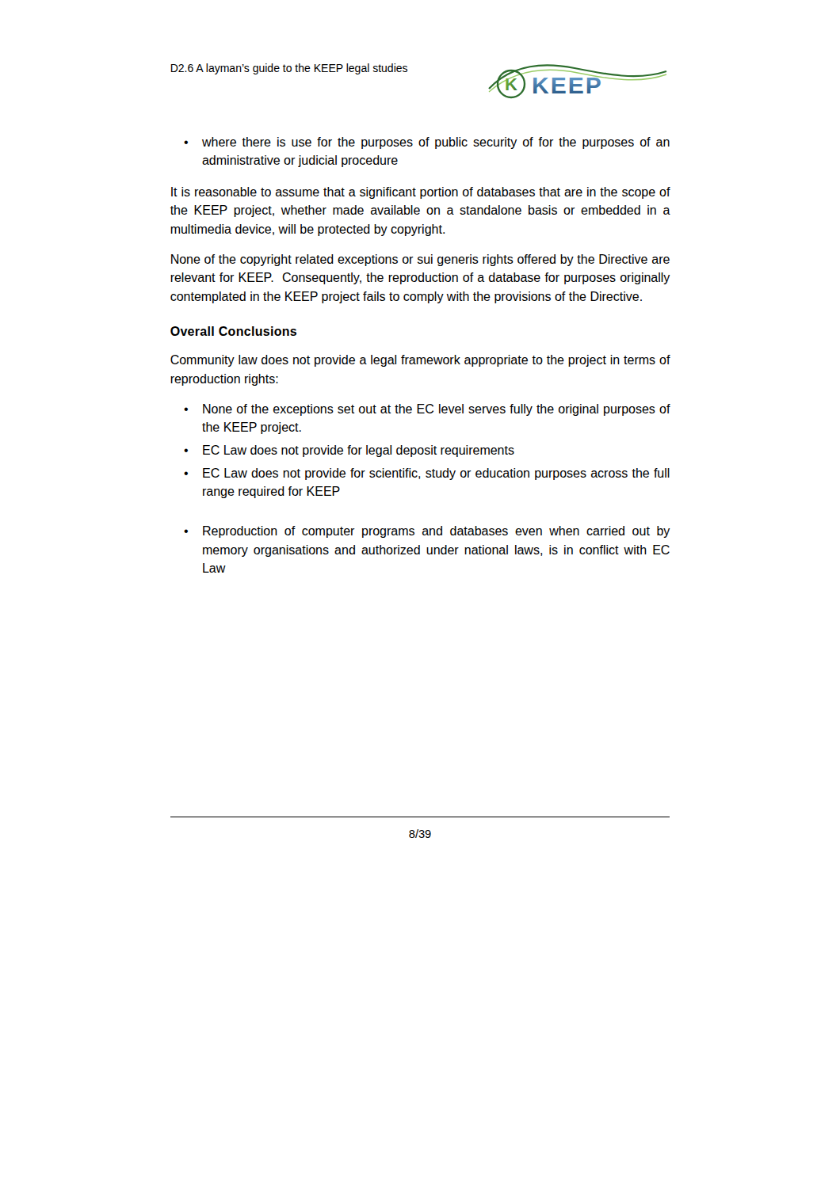D2.6 A layman’s guide to the KEEP legal studies
K KEEP
where there is use for the purposes of public security of for the purposes of an administrative or judicial procedure
It is reasonable to assume that a significant portion of databases that are in the scope of the KEEP project, whether made available on a standalone basis or embedded in a multimedia device, will be protected by copyright.
None of the copyright related exceptions or sui generis rights offered by the Directive are relevant for KEEP. Consequently, the reproduction of a database for purposes originally contemplated in the KEEP project fails to comply with the provisions of the Directive.
Overall Conclusions
Community law does not provide a legal framework appropriate to the project in terms of reproduction rights:
None of the exceptions set out at the EC level serves fully the original purposes of the KEEP project.
EC Law does not provide for legal deposit requirements
EC Law does not provide for scientific, study or education purposes across the full range required for KEEP
Reproduction of computer programs and databases even when carried out by memory organisations and authorized under national laws, is in conflict with EC Law
8/39